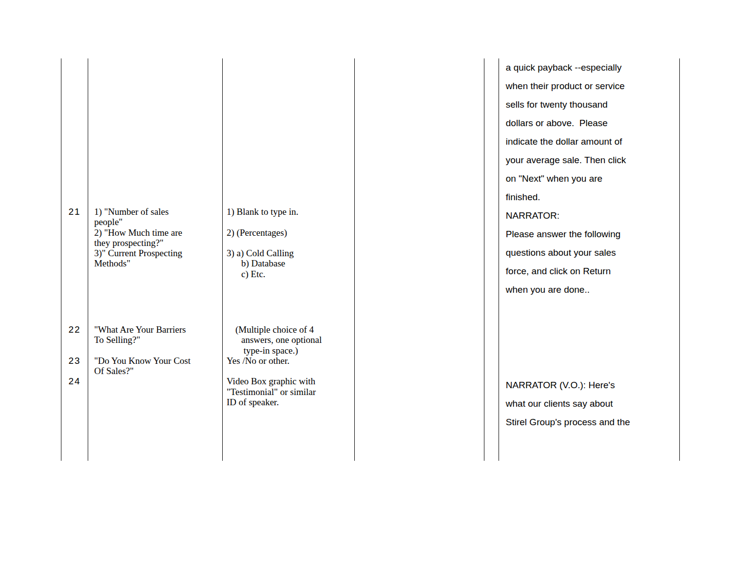| | | | | | a quick payback --especially when their product or service sells for twenty thousand dollars or above. Please indicate the dollar amount of your average sale. Then click on "Next" when you are finished. |
| 21 | 1) "Number of sales people" 2) "How Much time are they prospecting?" 3)" Current Prospecting Methods" | 1) Blank to type in. 2) (Percentages) 3) a) Cold Calling b) Database c) Etc. | | | NARRATOR: Please answer the following questions about your sales force, and click on Return when you are done.. |
| 22 | "What Are Your Barriers To Selling?" | (Multiple choice of 4 answers, one optional type-in space.) | | | |
| 23 | "Do You Know Your Cost Of Sales?" | Yes /No or other. | | | |
| 24 | | Video Box graphic with "Testimonial" or similar ID of speaker. | | | NARRATOR (V.O.): Here's what our clients say about Stirel Group's process and the |